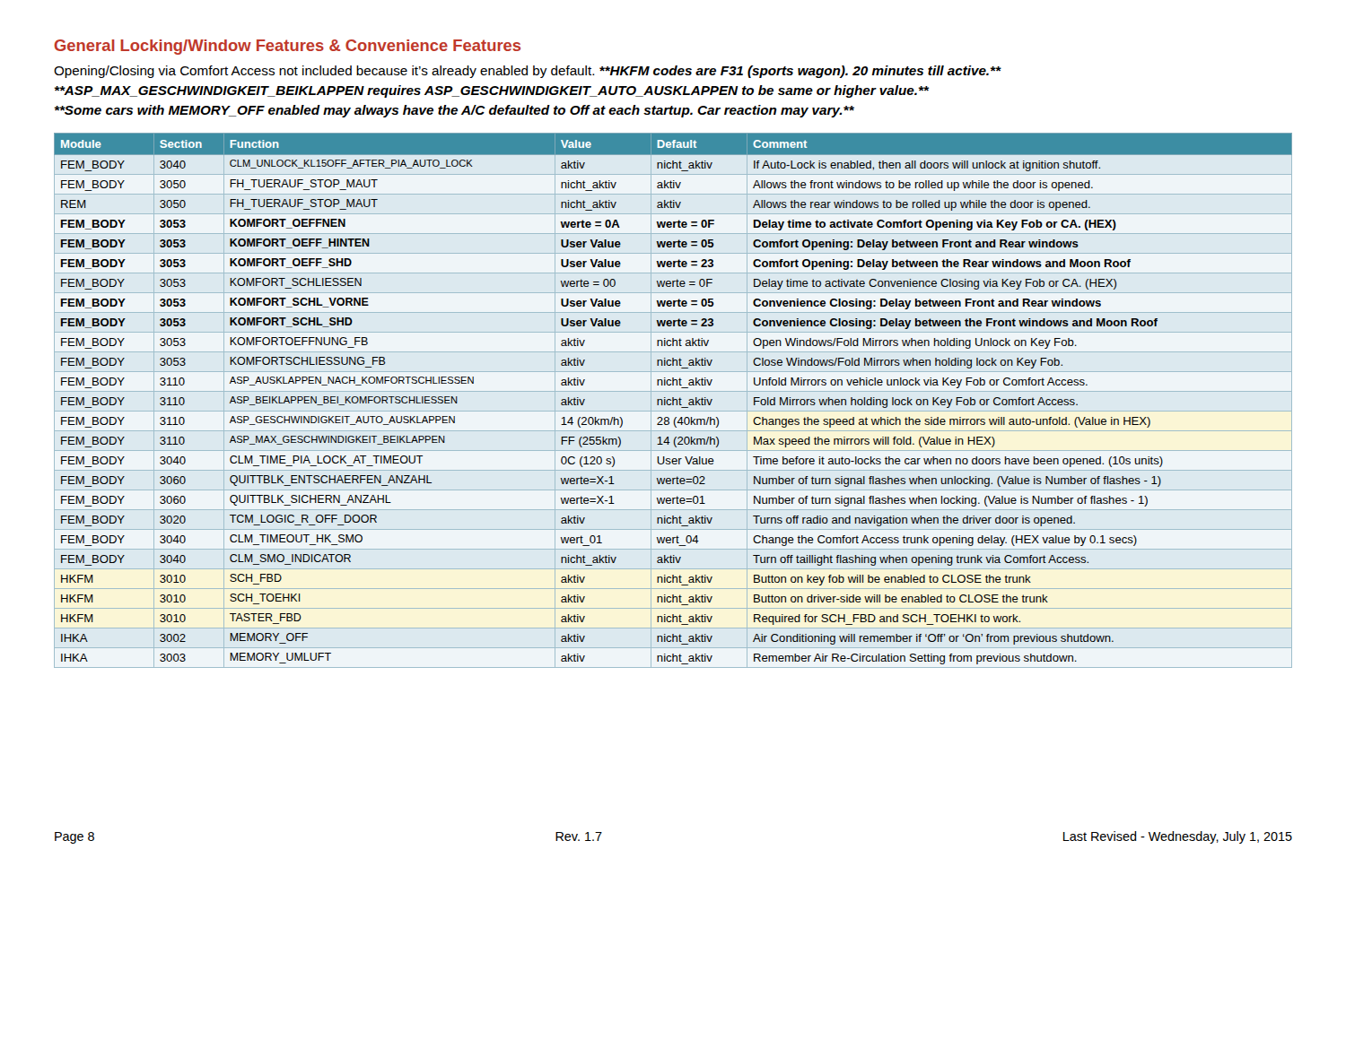General Locking/Window Features & Convenience Features
Opening/Closing via Comfort Access not included because it’s already enabled by default. **HKFM codes are F31 (sports wagon). 20 minutes till active.**
**ASP_MAX_GESCHWINDIGKEIT_BEIKLAPPEN requires ASP_GESCHWINDIGKEIT_AUTO_AUSKLAPPEN to be same or higher value.**
**Some cars with MEMORY_OFF enabled may always have the A/C defaulted to Off at each startup. Car reaction may vary.**
| Module | Section | Function | Value | Default | Comment |
| --- | --- | --- | --- | --- | --- |
| FEM_BODY | 3040 | CLM_UNLOCK_KL15OFF_AFTER_PIA_AUTO_LOCK | aktiv | nicht_aktiv | If Auto-Lock is enabled, then all doors will unlock at ignition shutoff. |
| FEM_BODY | 3050 | FH_TUERAUF_STOP_MAUT | nicht_aktiv | aktiv | Allows the front windows to be rolled up while the door is opened. |
| REM | 3050 | FH_TUERAUF_STOP_MAUT | nicht_aktiv | aktiv | Allows the rear windows to be rolled up while the door is opened. |
| FEM_BODY | 3053 | KOMFORT_OEFFNEN | werte = 0A | werte = 0F | Delay time to activate Comfort Opening via Key Fob or CA. (HEX) |
| FEM_BODY | 3053 | KOMFORT_OEFF_HINTEN | User Value | werte = 05 | Comfort Opening: Delay between Front and Rear windows |
| FEM_BODY | 3053 | KOMFORT_OEFF_SHD | User Value | werte = 23 | Comfort Opening: Delay between the Rear windows and Moon Roof |
| FEM_BODY | 3053 | KOMFORT_SCHLIESSEN | werte = 00 | werte = 0F | Delay time to activate Convenience Closing via Key Fob or CA. (HEX) |
| FEM_BODY | 3053 | KOMFORT_SCHL_VORNE | User Value | werte = 05 | Convenience Closing: Delay between Front and Rear windows |
| FEM_BODY | 3053 | KOMFORT_SCHL_SHD | User Value | werte = 23 | Convenience Closing: Delay between the Front windows and Moon Roof |
| FEM_BODY | 3053 | KOMFORTOEFFNUNG_FB | aktiv | nicht aktiv | Open Windows/Fold Mirrors when holding Unlock on Key Fob. |
| FEM_BODY | 3053 | KOMFORTSCHLIESSUNG_FB | aktiv | nicht_aktiv | Close Windows/Fold Mirrors when holding lock on Key Fob. |
| FEM_BODY | 3110 | ASP_AUSKLAPPEN_NACH_KOMFORTSCHLIESSEN | aktiv | nicht_aktiv | Unfold Mirrors on vehicle unlock via Key Fob or Comfort Access. |
| FEM_BODY | 3110 | ASP_BEIKLAPPEN_BEI_KOMFORTSCHLIESSEN | aktiv | nicht_aktiv | Fold Mirrors when holding lock on Key Fob or Comfort Access. |
| FEM_BODY | 3110 | ASP_GESCHWINDIGKEIT_AUTO_AUSKLAPPEN | 14 (20km/h) | 28 (40km/h) | Changes the speed at which the side mirrors will auto-unfold. (Value in HEX) |
| FEM_BODY | 3110 | ASP_MAX_GESCHWINDIGKEIT_BEIKLAPPEN | FF (255km) | 14 (20km/h) | Max speed the mirrors will fold. (Value in HEX) |
| FEM_BODY | 3040 | CLM_TIME_PIA_LOCK_AT_TIMEOUT | 0C (120 s) | User Value | Time before it auto-locks the car when no doors have been opened. (10s units) |
| FEM_BODY | 3060 | QUITTBLK_ENTSCHAERFEN_ANZAHL | werte=X-1 | werte=02 | Number of turn signal flashes when unlocking. (Value is Number of flashes - 1) |
| FEM_BODY | 3060 | QUITTBLK_SICHERN_ANZAHL | werte=X-1 | werte=01 | Number of turn signal flashes when locking. (Value is Number of flashes - 1) |
| FEM_BODY | 3020 | TCM_LOGIC_R_OFF_DOOR | aktiv | nicht_aktiv | Turns off radio and navigation when the driver door is opened. |
| FEM_BODY | 3040 | CLM_TIMEOUT_HK_SMO | wert_01 | wert_04 | Change the Comfort Access trunk opening delay. (HEX value by 0.1 secs) |
| FEM_BODY | 3040 | CLM_SMO_INDICATOR | nicht_aktiv | aktiv | Turn off taillight flashing when opening trunk via Comfort Access. |
| HKFM | 3010 | SCH_FBD | aktiv | nicht_aktiv | Button on key fob will be enabled to CLOSE the trunk |
| HKFM | 3010 | SCH_TOEHKI | aktiv | nicht_aktiv | Button on driver-side will be enabled to CLOSE the trunk |
| HKFM | 3010 | TASTER_FBD | aktiv | nicht_aktiv | Required for SCH_FBD and SCH_TOEHKI to work. |
| IHKA | 3002 | MEMORY_OFF | aktiv | nicht_aktiv | Air Conditioning will remember if ‘Off’ or ‘On’ from previous shutdown. |
| IHKA | 3003 | MEMORY_UMLUFT | aktiv | nicht_aktiv | Remember Air Re-Circulation Setting from previous shutdown. |
Page 8 Rev. 1.7 Last Revised - Wednesday, July 1, 2015